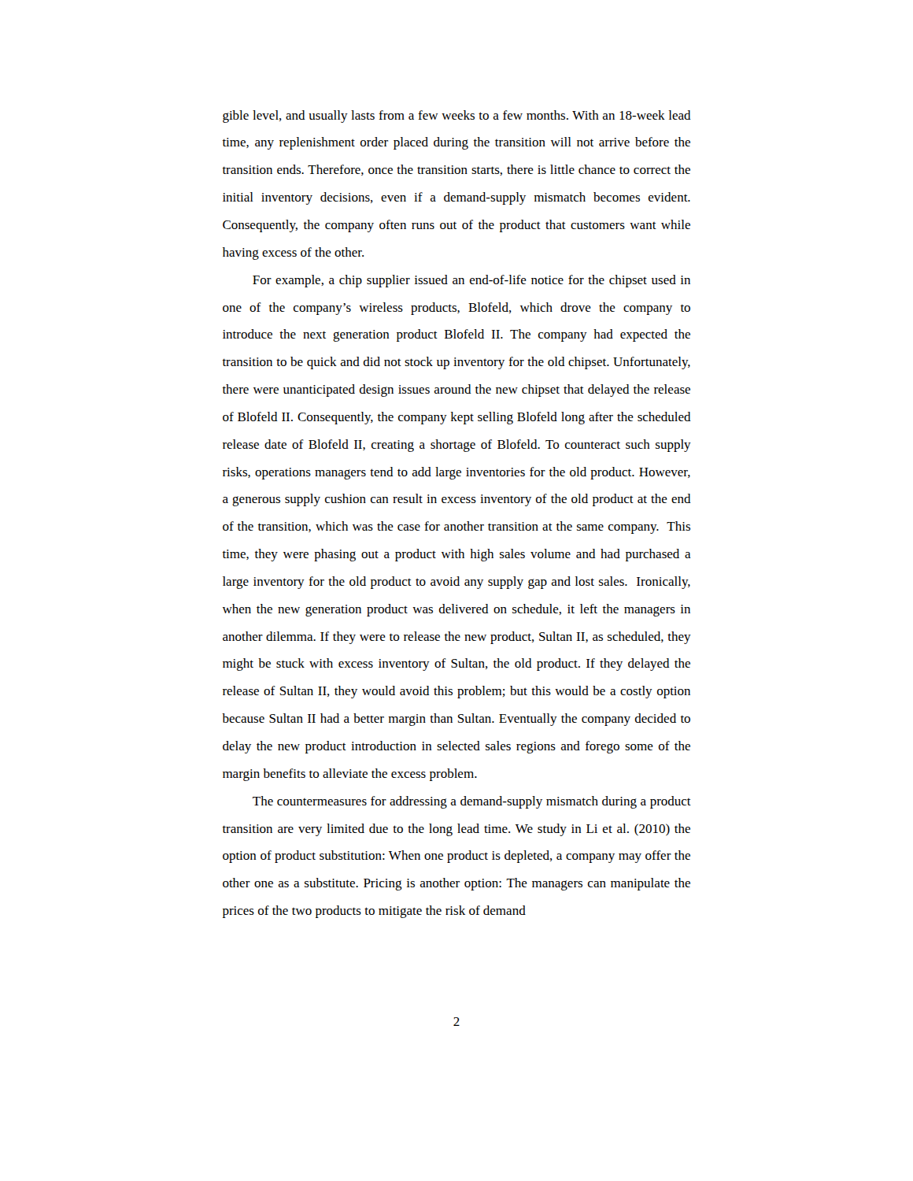gible level, and usually lasts from a few weeks to a few months. With an 18-week lead time, any replenishment order placed during the transition will not arrive before the transition ends. Therefore, once the transition starts, there is little chance to correct the initial inventory decisions, even if a demand-supply mismatch becomes evident. Consequently, the company often runs out of the product that customers want while having excess of the other.
For example, a chip supplier issued an end-of-life notice for the chipset used in one of the company’s wireless products, Blofeld, which drove the company to introduce the next generation product Blofeld II. The company had expected the transition to be quick and did not stock up inventory for the old chipset. Unfortunately, there were unanticipated design issues around the new chipset that delayed the release of Blofeld II. Consequently, the company kept selling Blofeld long after the scheduled release date of Blofeld II, creating a shortage of Blofeld. To counteract such supply risks, operations managers tend to add large inventories for the old product. However, a generous supply cushion can result in excess inventory of the old product at the end of the transition, which was the case for another transition at the same company. This time, they were phasing out a product with high sales volume and had purchased a large inventory for the old product to avoid any supply gap and lost sales. Ironically, when the new generation product was delivered on schedule, it left the managers in another dilemma. If they were to release the new product, Sultan II, as scheduled, they might be stuck with excess inventory of Sultan, the old product. If they delayed the release of Sultan II, they would avoid this problem; but this would be a costly option because Sultan II had a better margin than Sultan. Eventually the company decided to delay the new product introduction in selected sales regions and forego some of the margin benefits to alleviate the excess problem.
The countermeasures for addressing a demand-supply mismatch during a product transition are very limited due to the long lead time. We study in Li et al. (2010) the option of product substitution: When one product is depleted, a company may offer the other one as a substitute. Pricing is another option: The managers can manipulate the prices of the two products to mitigate the risk of demand
2